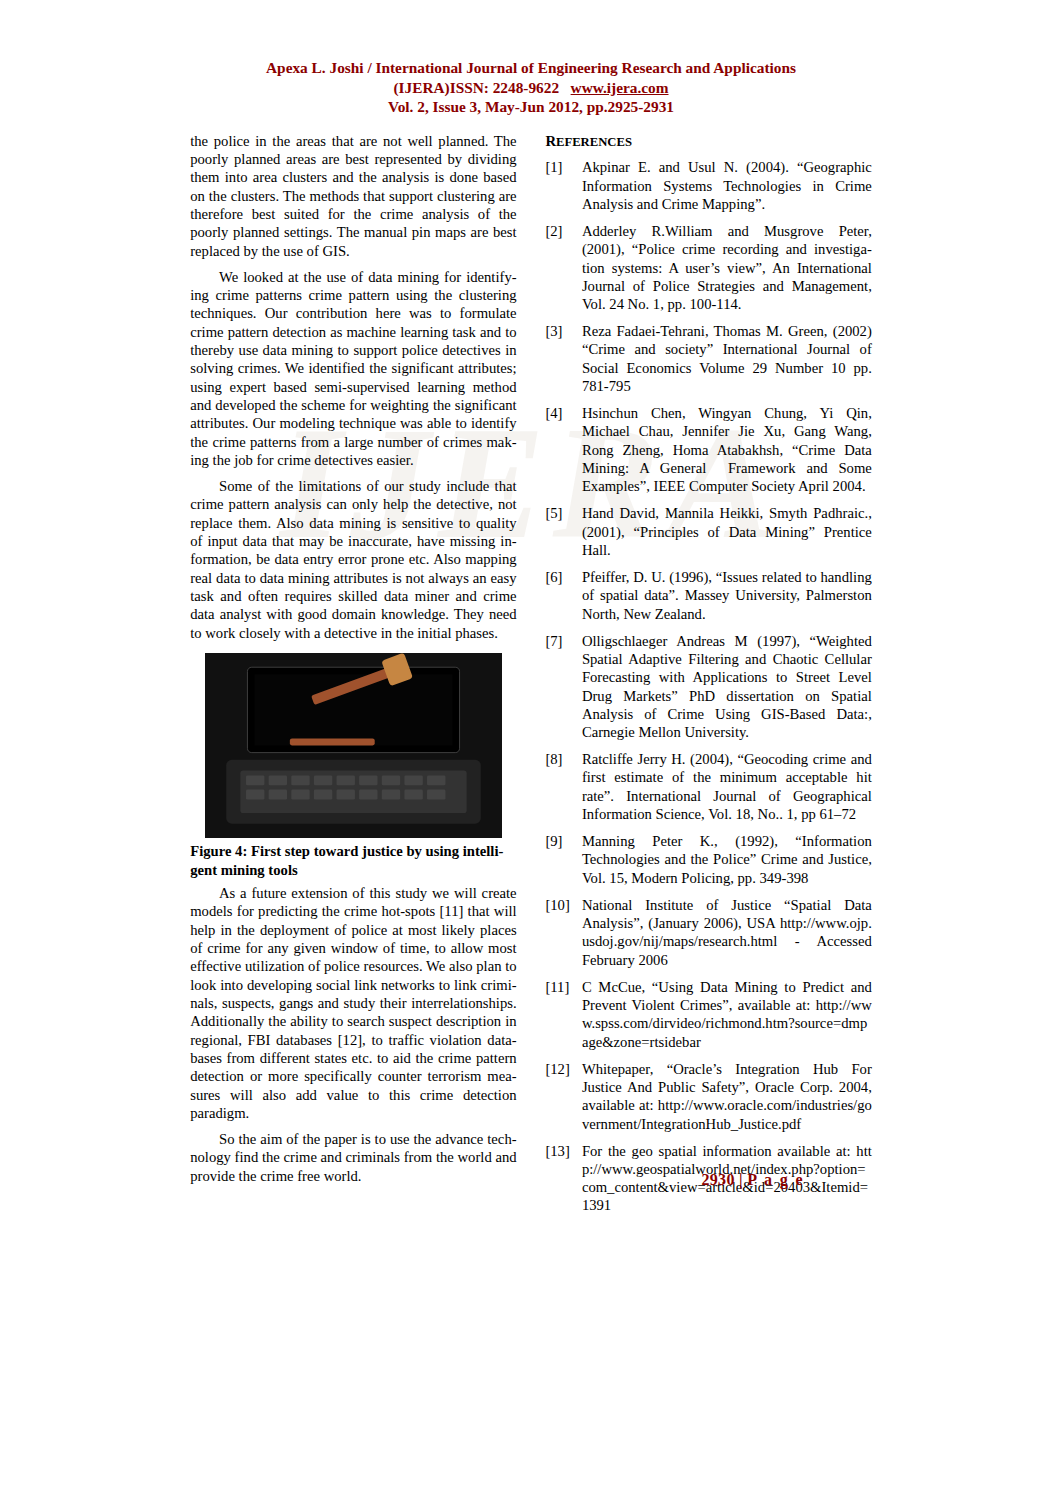IJERA
Apexa L. Joshi / International Journal of Engineering Research and Applications
(IJERA)ISSN: 2248-9622 www.ijera.com
Vol. 2, Issue 3, May-Jun 2012, pp.2925-2931
the police in the areas that are not well planned. The poorly planned areas are best represented by dividing them into area clusters and the analysis is done based on the clusters. The methods that support clustering are therefore best suited for the crime analysis of the poorly planned settings. The manual pin maps are best replaced by the use of GIS.
We looked at the use of data mining for identifying crime patterns crime pattern using the clustering techniques. Our contribution here was to formulate crime pattern detection as machine learning task and to thereby use data mining to support police detectives in solving crimes. We identified the significant attributes; using expert based semi-supervised learning method and developed the scheme for weighting the significant attributes. Our modeling technique was able to identify the crime patterns from a large number of crimes making the job for crime detectives easier.
Some of the limitations of our study include that crime pattern analysis can only help the detective, not replace them. Also data mining is sensitive to quality of input data that may be inaccurate, have missing information, be data entry error prone etc. Also mapping real data to data mining attributes is not always an easy task and often requires skilled data miner and crime data analyst with good domain knowledge. They need to work closely with a detective in the initial phases.
Figure 4: First step toward justice by using intelligent mining tools
As a future extension of this study we will create models for predicting the crime hot-spots [11] that will help in the deployment of police at most likely places of crime for any given window of time, to allow most effective utilization of police resources. We also plan to look into developing social link networks to link criminals, suspects, gangs and study their interrelationships. Additionally the ability to search suspect description in regional, FBI databases [12], to traffic violation databases from different states etc. to aid the crime pattern detection or more specifically counter terrorism measures will also add value to this crime detection paradigm.
So the aim of the paper is to use the advance technology find the crime and criminals from the world and provide the crime free world.
REFERENCES
[1] Akpinar E. and Usul N. (2004). “Geographic Information Systems Technologies in Crime Analysis and Crime Mapping”.
[2] Adderley R.William and Musgrove Peter, (2001), “Police crime recording and investigation systems: A user’s view”, An International Journal of Police Strategies and Management, Vol. 24 No. 1, pp. 100-114.
[3] Reza Fadaei-Tehrani, Thomas M. Green, (2002) “Crime and society” International Journal of Social Economics Volume 29 Number 10 pp. 781-795
[4] Hsinchun Chen, Wingyan Chung, Yi Qin, Michael Chau, Jennifer Jie Xu, Gang Wang, Rong Zheng, Homa Atabakhsh, “Crime Data Mining: A General Framework and Some Examples”, IEEE Computer Society April 2004.
[5] Hand David, Mannila Heikki, Smyth Padhraic., (2001), “Principles of Data Mining” Prentice Hall.
[6] Pfeiffer, D. U. (1996), “Issues related to handling of spatial data”. Massey University, Palmerston North, New Zealand.
[7] Olligschlaeger Andreas M (1997), “Weighted Spatial Adaptive Filtering and Chaotic Cellular Forecasting with Applications to Street Level Drug Markets” PhD dissertation on Spatial Analysis of Crime Using GIS-Based Data:, Carnegie Mellon University.
[8] Ratcliffe Jerry H. (2004), “Geocoding crime and first estimate of the minimum acceptable hit rate”. International Journal of Geographical Information Science, Vol. 18, No.. 1, pp 61–72
[9] Manning Peter K., (1992), “Information Technologies and the Police” Crime and Justice, Vol. 15, Modern Policing, pp. 349-398
[10] National Institute of Justice “Spatial Data Analysis”, (January 2006), USA http://www.ojp.usdoj.gov/nij/maps/research.html - Accessed February 2006
[11] C McCue, “Using Data Mining to Predict and Prevent Violent Crimes”, available at: http://www.spss.com/dirvideo/richmond.htm?source=dmp age&zone=rtsidebar
[12] Whitepaper, “Oracle’s Integration Hub For Justice And Public Safety”, Oracle Corp. 2004, available at: http://www.oracle.com/industries/government/IntegrationHub_Justice.pdf
[13] For the geo spatial information available at: http://www.geospatialworld.net/index.php?option=com_content&view=article&id=20403&Itemid=1391
2930 | P a g e